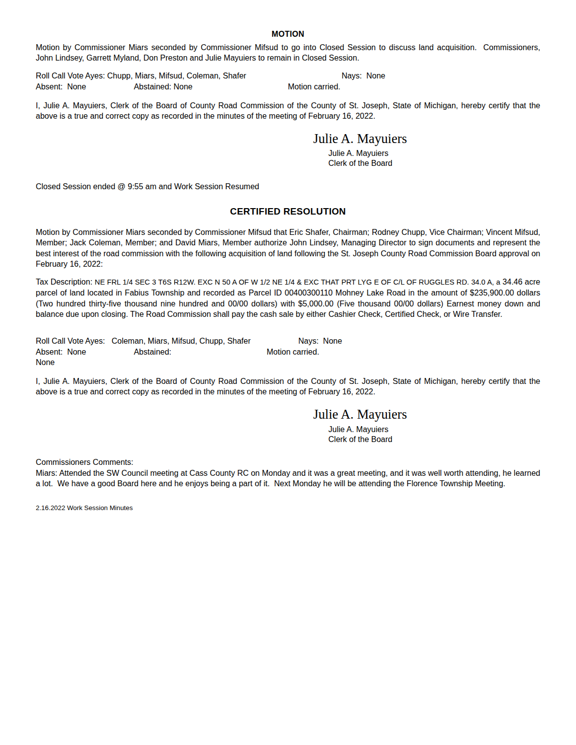MOTION
Motion by Commissioner Miars seconded by Commissioner Mifsud to go into Closed Session to discuss land acquisition. Commissioners, John Lindsey, Garrett Myland, Don Preston and Julie Mayuiers to remain in Closed Session.
Roll Call Vote Ayes: Chupp, Miars, Mifsud, Coleman, Shafer Nays: None
Absent: None Abstained: None Motion carried.
I, Julie A. Mayuiers, Clerk of the Board of County Road Commission of the County of St. Joseph, State of Michigan, hereby certify that the above is a true and correct copy as recorded in the minutes of the meeting of February 16, 2022.
Julie A. Mayuiers
Julie A. Mayuiers
Clerk of the Board
Closed Session ended @ 9:55 am and Work Session Resumed
CERTIFIED RESOLUTION
Motion by Commissioner Miars seconded by Commissioner Mifsud that Eric Shafer, Chairman; Rodney Chupp, Vice Chairman; Vincent Mifsud, Member; Jack Coleman, Member; and David Miars, Member authorize John Lindsey, Managing Director to sign documents and represent the best interest of the road commission with the following acquisition of land following the St. Joseph County Road Commission Board approval on February 16, 2022:
Tax Description: NE FRL 1/4 SEC 3 T6S R12W. EXC N 50 A OF W 1/2 NE 1/4 & EXC THAT PRT LYG E OF C/L OF RUGGLES RD. 34.0 A, a 34.46 acre parcel of land located in Fabius Township and recorded as Parcel ID 00400300110 Mohney Lake Road in the amount of $235,900.00 dollars (Two hundred thirty-five thousand nine hundred and 00/00 dollars) with $5,000.00 (Five thousand 00/00 dollars) Earnest money down and balance due upon closing. The Road Commission shall pay the cash sale by either Cashier Check, Certified Check, or Wire Transfer.
Roll Call Vote Ayes: Coleman, Miars, Mifsud, Chupp, Shafer Nays: None
Absent: None Abstained: Motion carried.
None
I, Julie A. Mayuiers, Clerk of the Board of County Road Commission of the County of St. Joseph, State of Michigan, hereby certify that the above is a true and correct copy as recorded in the minutes of the meeting of February 16, 2022.
Julie A. Mayuiers
Julie A. Mayuiers
Clerk of the Board
Commissioners Comments:
Miars: Attended the SW Council meeting at Cass County RC on Monday and it was a great meeting, and it was well worth attending, he learned a lot. We have a good Board here and he enjoys being a part of it. Next Monday he will be attending the Florence Township Meeting.
2.16.2022 Work Session Minutes